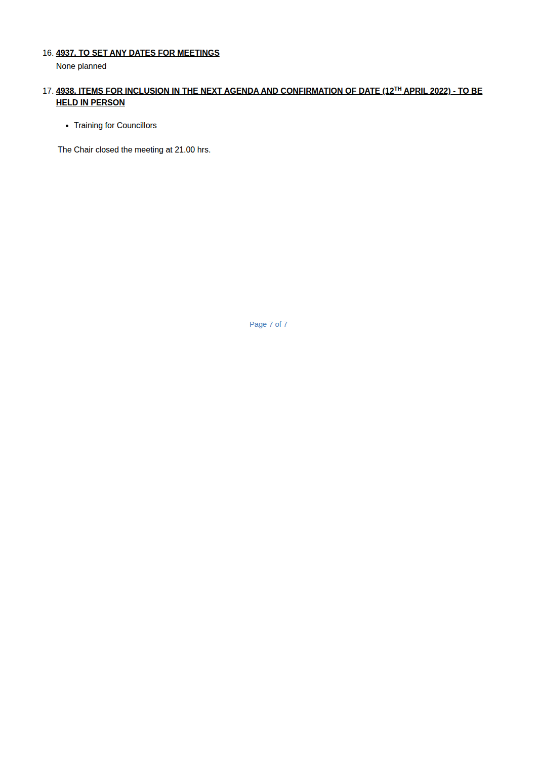4937. TO SET ANY DATES FOR MEETINGS
None planned
4938. ITEMS FOR INCLUSION IN THE NEXT AGENDA AND CONFIRMATION OF DATE (12TH APRIL 2022) - TO BE HELD IN PERSON
Training for Councillors
The Chair closed the meeting at 21.00 hrs.
Page 7 of 7